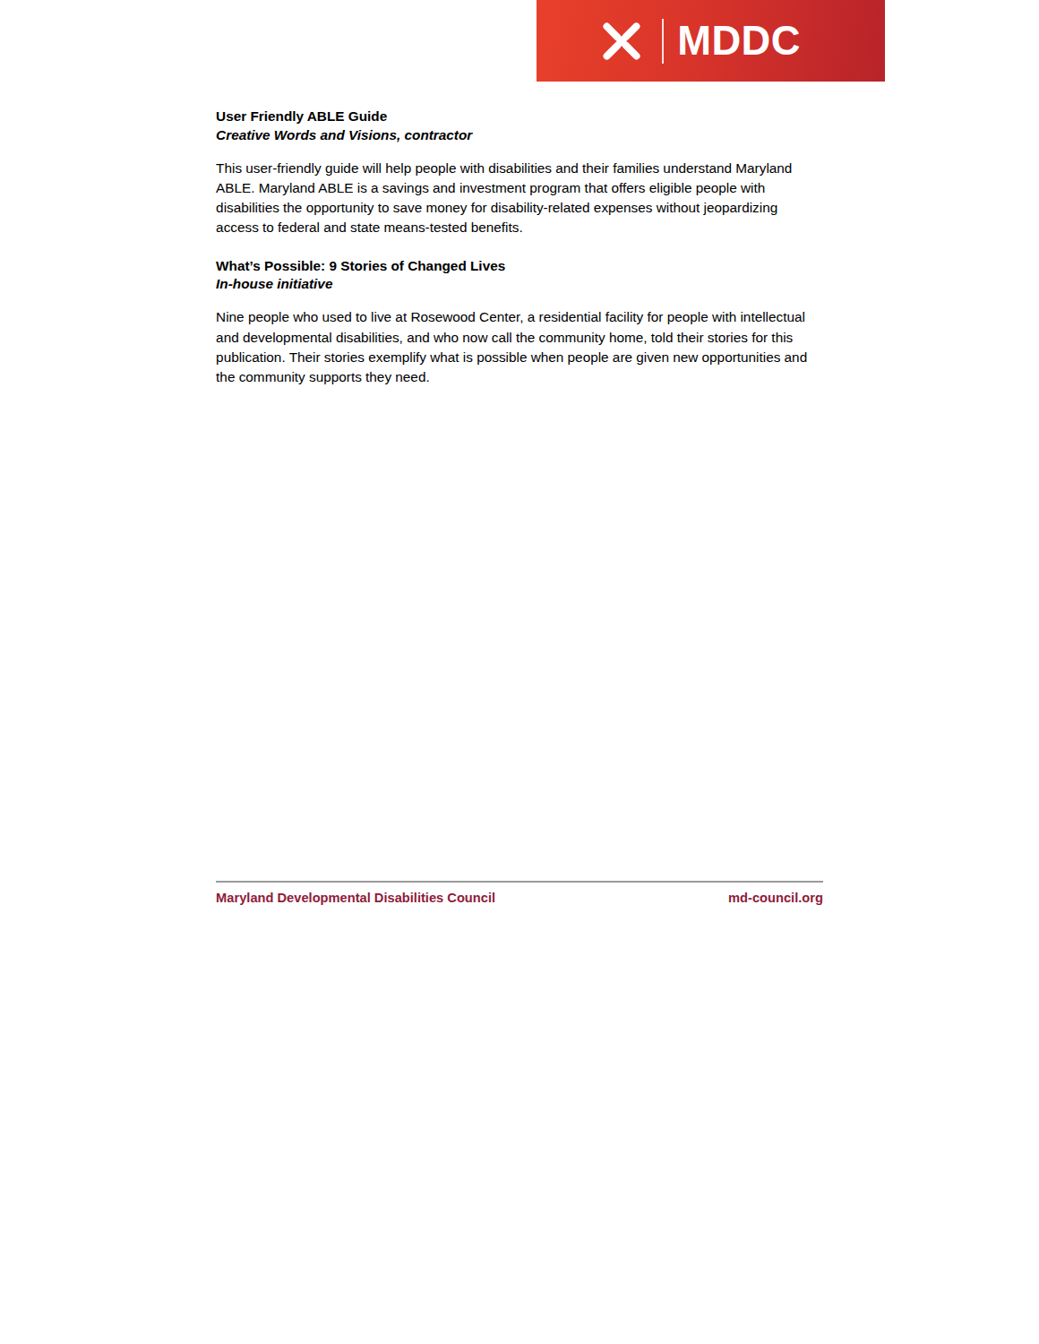MDDC
User Friendly ABLE Guide
Creative Words and Visions, contractor
This user-friendly guide will help people with disabilities and their families understand Maryland ABLE. Maryland ABLE is a savings and investment program that offers eligible people with disabilities the opportunity to save money for disability-related expenses without jeopardizing access to federal and state means-tested benefits.
What’s Possible: 9 Stories of Changed Lives
In-house initiative
Nine people who used to live at Rosewood Center, a residential facility for people with intellectual and developmental disabilities, and who now call the community home, told their stories for this publication. Their stories exemplify what is possible when people are given new opportunities and the community supports they need.
Maryland Developmental Disabilities Council md-council.org